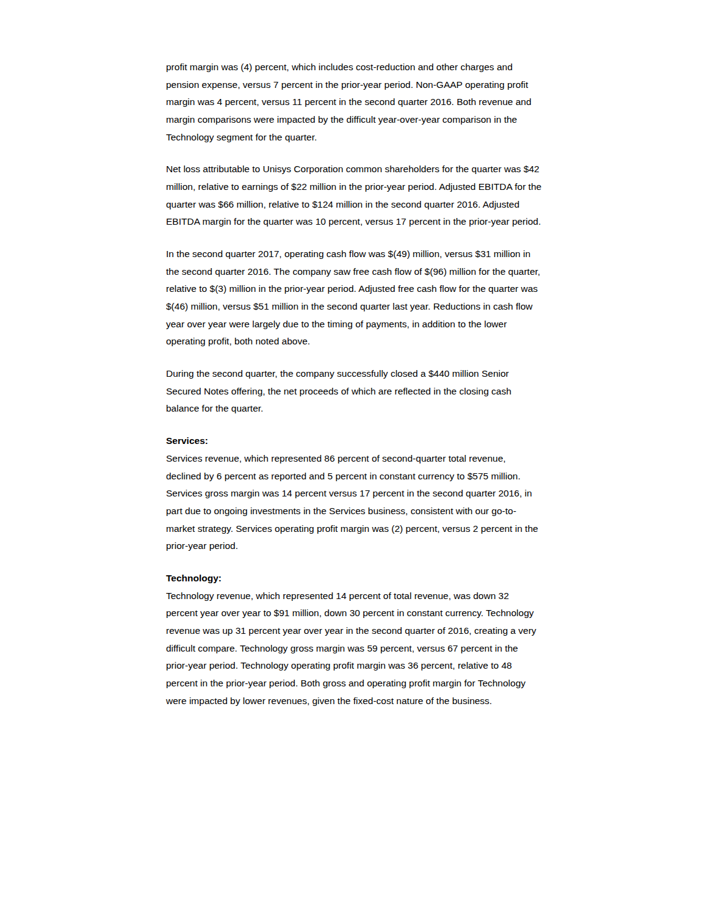profit margin was (4) percent, which includes cost-reduction and other charges and pension expense, versus 7 percent in the prior-year period. Non-GAAP operating profit margin was 4 percent, versus 11 percent in the second quarter 2016. Both revenue and margin comparisons were impacted by the difficult year-over-year comparison in the Technology segment for the quarter.
Net loss attributable to Unisys Corporation common shareholders for the quarter was $42 million, relative to earnings of $22 million in the prior-year period. Adjusted EBITDA for the quarter was $66 million, relative to $124 million in the second quarter 2016. Adjusted EBITDA margin for the quarter was 10 percent, versus 17 percent in the prior-year period.
In the second quarter 2017, operating cash flow was $(49) million, versus $31 million in the second quarter 2016. The company saw free cash flow of $(96) million for the quarter, relative to $(3) million in the prior-year period. Adjusted free cash flow for the quarter was $(46) million, versus $51 million in the second quarter last year. Reductions in cash flow year over year were largely due to the timing of payments, in addition to the lower operating profit, both noted above.
During the second quarter, the company successfully closed a $440 million Senior Secured Notes offering, the net proceeds of which are reflected in the closing cash balance for the quarter.
Services:
Services revenue, which represented 86 percent of second-quarter total revenue, declined by 6 percent as reported and 5 percent in constant currency to $575 million. Services gross margin was 14 percent versus 17 percent in the second quarter 2016, in part due to ongoing investments in the Services business, consistent with our go-to-market strategy. Services operating profit margin was (2) percent, versus 2 percent in the prior-year period.
Technology:
Technology revenue, which represented 14 percent of total revenue, was down 32 percent year over year to $91 million, down 30 percent in constant currency. Technology revenue was up 31 percent year over year in the second quarter of 2016, creating a very difficult compare. Technology gross margin was 59 percent, versus 67 percent in the prior-year period. Technology operating profit margin was 36 percent, relative to 48 percent in the prior-year period. Both gross and operating profit margin for Technology were impacted by lower revenues, given the fixed-cost nature of the business.